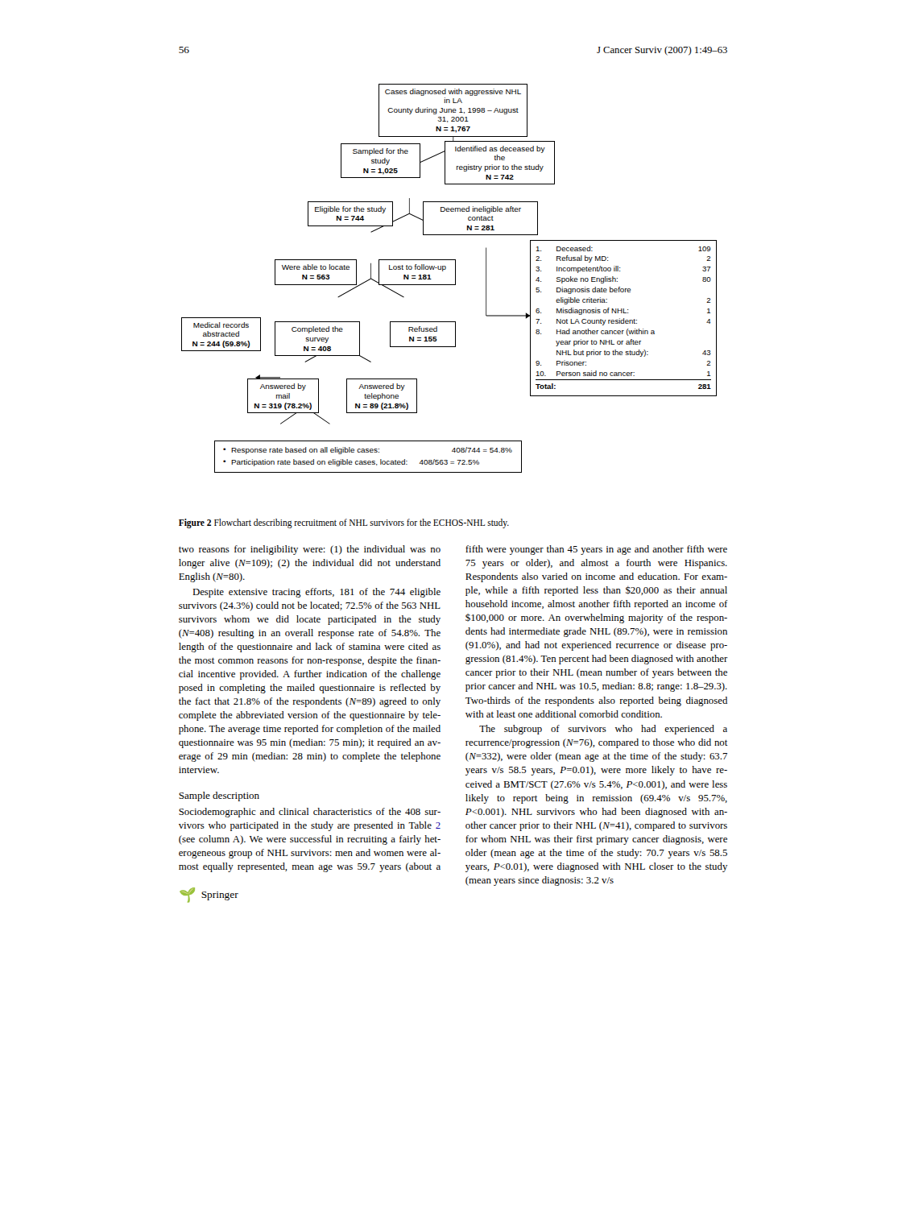56
J Cancer Surviv (2007) 1:49–63
Cases diagnosed with aggressive NHL in LA
County during June 1, 1998 – August 31, 2001
N = 1,767
Sampled for the study
N = 1,025
Identified as deceased by the
registry prior to the study
N = 742
Eligible for the study
N = 744
Deemed ineligible after contact
N = 281
Were able to locate
N = 563
Lost to follow-up
N = 181
Medical records
abstracted
N = 244 (59.8%)
Completed the survey
N = 408
Refused
N = 155
Answered by
mail
N = 319 (78.2%)
Answered by
telephone
N = 89 (21.8%)
| 1. | Deceased: | 109 |
| 2. | Refusal by MD: | 2 |
| 3. | Incompetent/too ill: | 37 |
| 4. | Spoke no English: | 80 |
| 5. | Diagnosis date before eligible criteria: | 2 |
| 6. | Misdiagnosis of NHL: | 1 |
| 7. | Not LA County resident: | 4 |
| 8. | Had another cancer (within a year prior to NHL or after NHL but prior to the study): | 43 |
| 9. | Prisoner: | 2 |
| 10. | Person said no cancer: | 1 |
| Total: | | 281 |
Response rate based on all eligible cases: 408/744 = 54.8%
Participation rate based on eligible cases, located: 408/563 = 72.5%
Figure 2 Flowchart describing recruitment of NHL survivors for the ECHOS-NHL study.
two reasons for ineligibility were: (1) the individual was no longer alive (N=109); (2) the individual did not understand English (N=80).
Despite extensive tracing efforts, 181 of the 744 eligible survivors (24.3%) could not be located; 72.5% of the 563 NHL survivors whom we did locate participated in the study (N=408) resulting in an overall response rate of 54.8%. The length of the questionnaire and lack of stamina were cited as the most common reasons for non-response, despite the financial incentive provided. A further indication of the challenge posed in completing the mailed questionnaire is reflected by the fact that 21.8% of the respondents (N=89) agreed to only complete the abbreviated version of the questionnaire by telephone. The average time reported for completion of the mailed questionnaire was 95 min (median: 75 min); it required an average of 29 min (median: 28 min) to complete the telephone interview.
Sample description
Sociodemographic and clinical characteristics of the 408 survivors who participated in the study are presented in Table 2 (see column A). We were successful in recruiting a fairly heterogeneous group of NHL survivors: men and women were almost equally represented, mean age was 59.7 years (about a fifth were younger than 45 years in age and another fifth were 75 years or older), and almost a fourth were Hispanics. Respondents also varied on income and education. For example, while a fifth reported less than $20,000 as their annual household income, almost another fifth reported an income of $100,000 or more. An overwhelming majority of the respondents had intermediate grade NHL (89.7%), were in remission (91.0%), and had not experienced recurrence or disease progression (81.4%). Ten percent had been diagnosed with another cancer prior to their NHL (mean number of years between the prior cancer and NHL was 10.5, median: 8.8; range: 1.8–29.3). Two-thirds of the respondents also reported being diagnosed with at least one additional comorbid condition.
The subgroup of survivors who had experienced a recurrence/progression (N=76), compared to those who did not (N=332), were older (mean age at the time of the study: 63.7 years v/s 58.5 years, P=0.01), were more likely to have received a BMT/SCT (27.6% v/s 5.4%, P<0.001), and were less likely to report being in remission (69.4% v/s 95.7%, P<0.001). NHL survivors who had been diagnosed with another cancer prior to their NHL (N=41), compared to survivors for whom NHL was their first primary cancer diagnosis, were older (mean age at the time of the study: 70.7 years v/s 58.5 years, P<0.01), were diagnosed with NHL closer to the study (mean years since diagnosis: 3.2 v/s
🌱 Springer